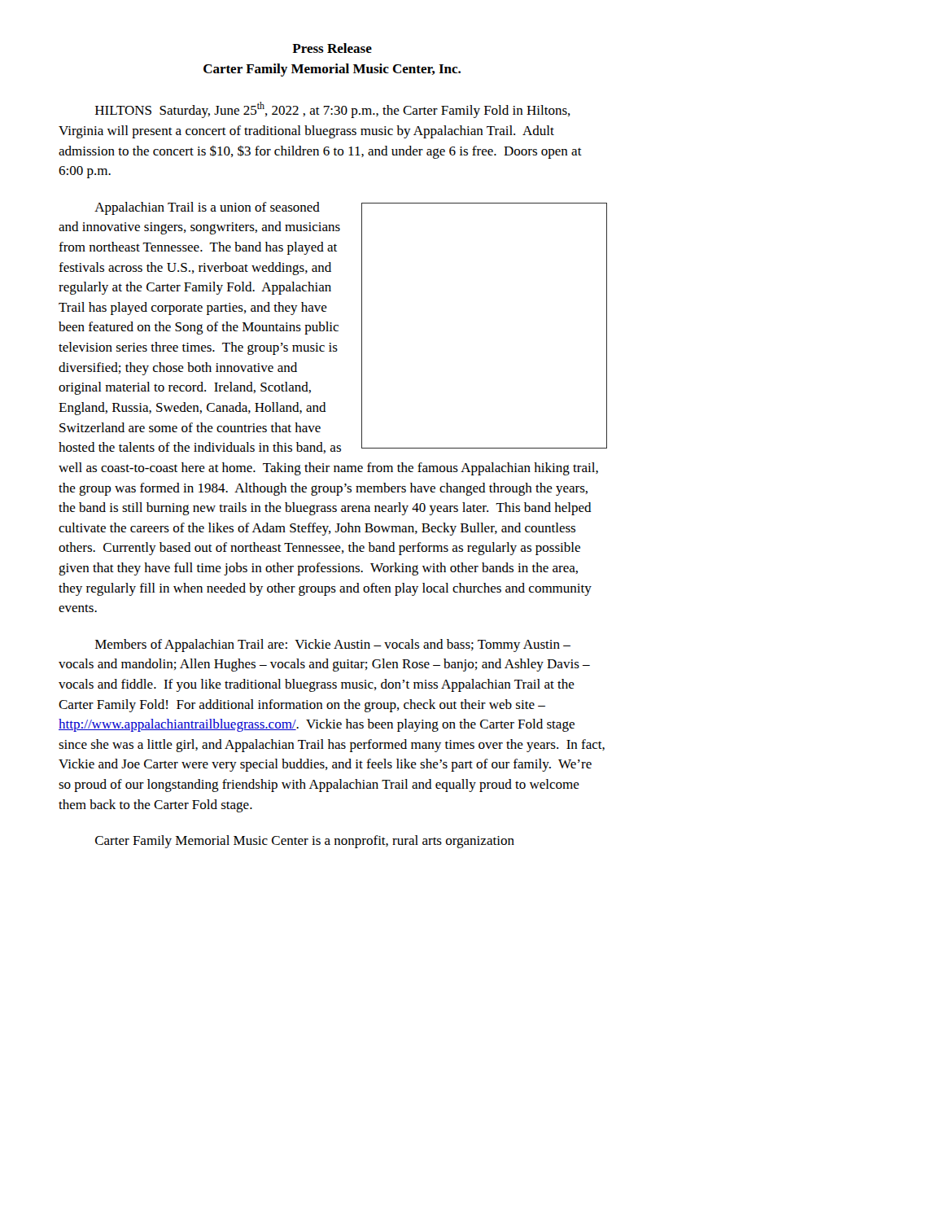Press Release Carter Family Memorial Music Center, Inc.
HILTONS Saturday, June 25th, 2022 , at 7:30 p.m., the Carter Family Fold in Hiltons, Virginia will present a concert of traditional bluegrass music by Appalachian Trail. Adult admission to the concert is $10, $3 for children 6 to 11, and under age 6 is free. Doors open at 6:00 p.m.
Appalachian Trail is a union of seasoned and innovative singers, songwriters, and musicians from northeast Tennessee. The band has played at festivals across the U.S., riverboat weddings, and regularly at the Carter Family Fold. Appalachian Trail has played corporate parties, and they have been featured on the Song of the Mountains public television series three times. The group’s music is diversified; they chose both innovative and original material to record. Ireland, Scotland, England, Russia, Sweden, Canada, Holland, and Switzerland are some of the countries that have hosted the talents of the individuals in this band, as well as coast-to-coast here at home. Taking their name from the famous Appalachian hiking trail, the group was formed in 1984. Although the group’s members have changed through the years, the band is still burning new trails in the bluegrass arena nearly 40 years later. This band helped cultivate the careers of the likes of Adam Steffey, John Bowman, Becky Buller, and countless others. Currently based out of northeast Tennessee, the band performs as regularly as possible given that they have full time jobs in other professions. Working with other bands in the area, they regularly fill in when needed by other groups and often play local churches and community events.
Members of Appalachian Trail are: Vickie Austin – vocals and bass; Tommy Austin – vocals and mandolin; Allen Hughes – vocals and guitar; Glen Rose – banjo; and Ashley Davis – vocals and fiddle. If you like traditional bluegrass music, don’t miss Appalachian Trail at the Carter Family Fold! For additional information on the group, check out their web site – http://www.appalachiantrailbluegrass.com/. Vickie has been playing on the Carter Fold stage since she was a little girl, and Appalachian Trail has performed many times over the years. In fact, Vickie and Joe Carter were very special buddies, and it feels like she’s part of our family. We’re so proud of our longstanding friendship with Appalachian Trail and equally proud to welcome them back to the Carter Fold stage.
Carter Family Memorial Music Center is a nonprofit, rural arts organization